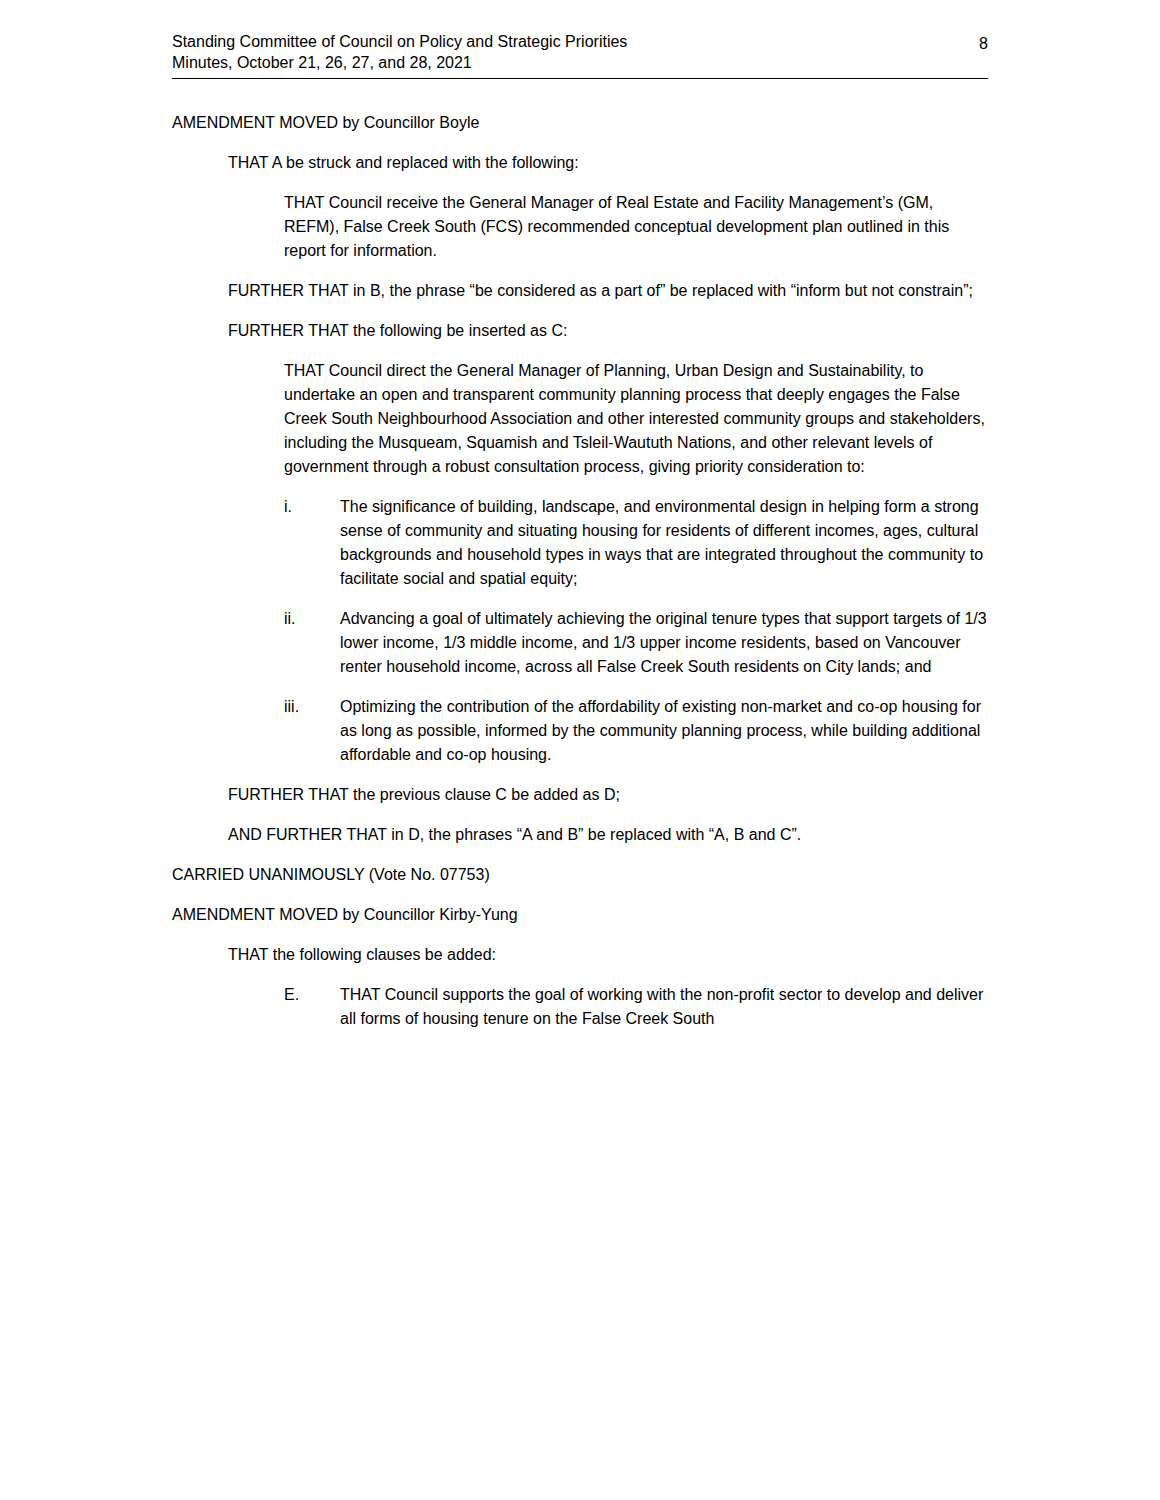Standing Committee of Council on Policy and Strategic Priorities
Minutes, October 21, 26, 27, and 28, 2021
8
AMENDMENT MOVED by Councillor Boyle
THAT A be struck and replaced with the following:
THAT Council receive the General Manager of Real Estate and Facility Management’s (GM, REFM), False Creek South (FCS) recommended conceptual development plan outlined in this report for information.
FURTHER THAT in B, the phrase “be considered as a part of” be replaced with “inform but not constrain”;
FURTHER THAT the following be inserted as C:
THAT Council direct the General Manager of Planning, Urban Design and Sustainability, to undertake an open and transparent community planning process that deeply engages the False Creek South Neighbourhood Association and other interested community groups and stakeholders, including the Musqueam, Squamish and Tsleil-Waututh Nations, and other relevant levels of government through a robust consultation process, giving priority consideration to:
i. The significance of building, landscape, and environmental design in helping form a strong sense of community and situating housing for residents of different incomes, ages, cultural backgrounds and household types in ways that are integrated throughout the community to facilitate social and spatial equity;
ii. Advancing a goal of ultimately achieving the original tenure types that support targets of 1/3 lower income, 1/3 middle income, and 1/3 upper income residents, based on Vancouver renter household income, across all False Creek South residents on City lands; and
iii. Optimizing the contribution of the affordability of existing non-market and co-op housing for as long as possible, informed by the community planning process, while building additional affordable and co-op housing.
FURTHER THAT the previous clause C be added as D;
AND FURTHER THAT in D, the phrases “A and B” be replaced with “A, B and C”.
CARRIED UNANIMOUSLY (Vote No. 07753)
AMENDMENT MOVED by Councillor Kirby-Yung
THAT the following clauses be added:
E. THAT Council supports the goal of working with the non-profit sector to develop and deliver all forms of housing tenure on the False Creek South